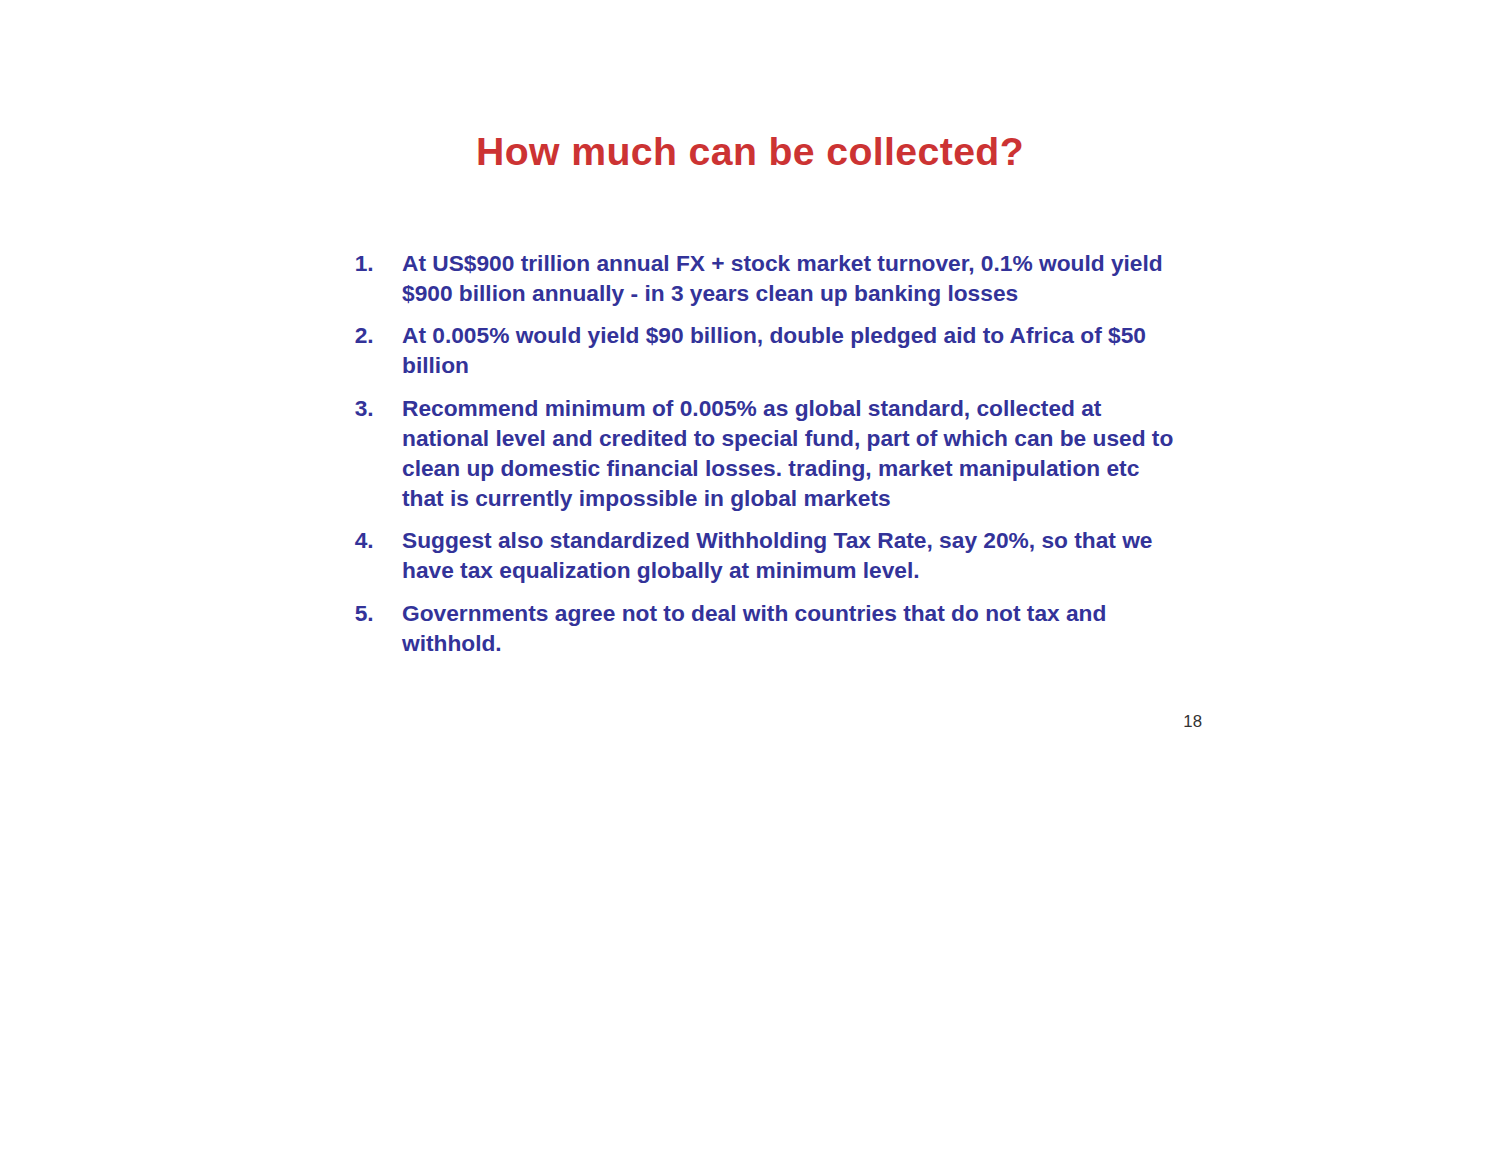How much can be collected?
At US$900 trillion annual FX + stock market turnover, 0.1% would yield $900 billion annually - in 3 years clean up banking losses
At 0.005% would yield $90 billion, double pledged aid to Africa of $50 billion
Recommend minimum of 0.005% as global standard, collected at national level and credited to special fund, part of which can be used to clean up domestic financial losses. trading, market manipulation etc that is currently impossible in global markets
Suggest also standardized Withholding Tax Rate, say 20%, so that we have tax equalization globally at minimum level.
Governments agree not to deal with countries that do not tax and withhold.
18